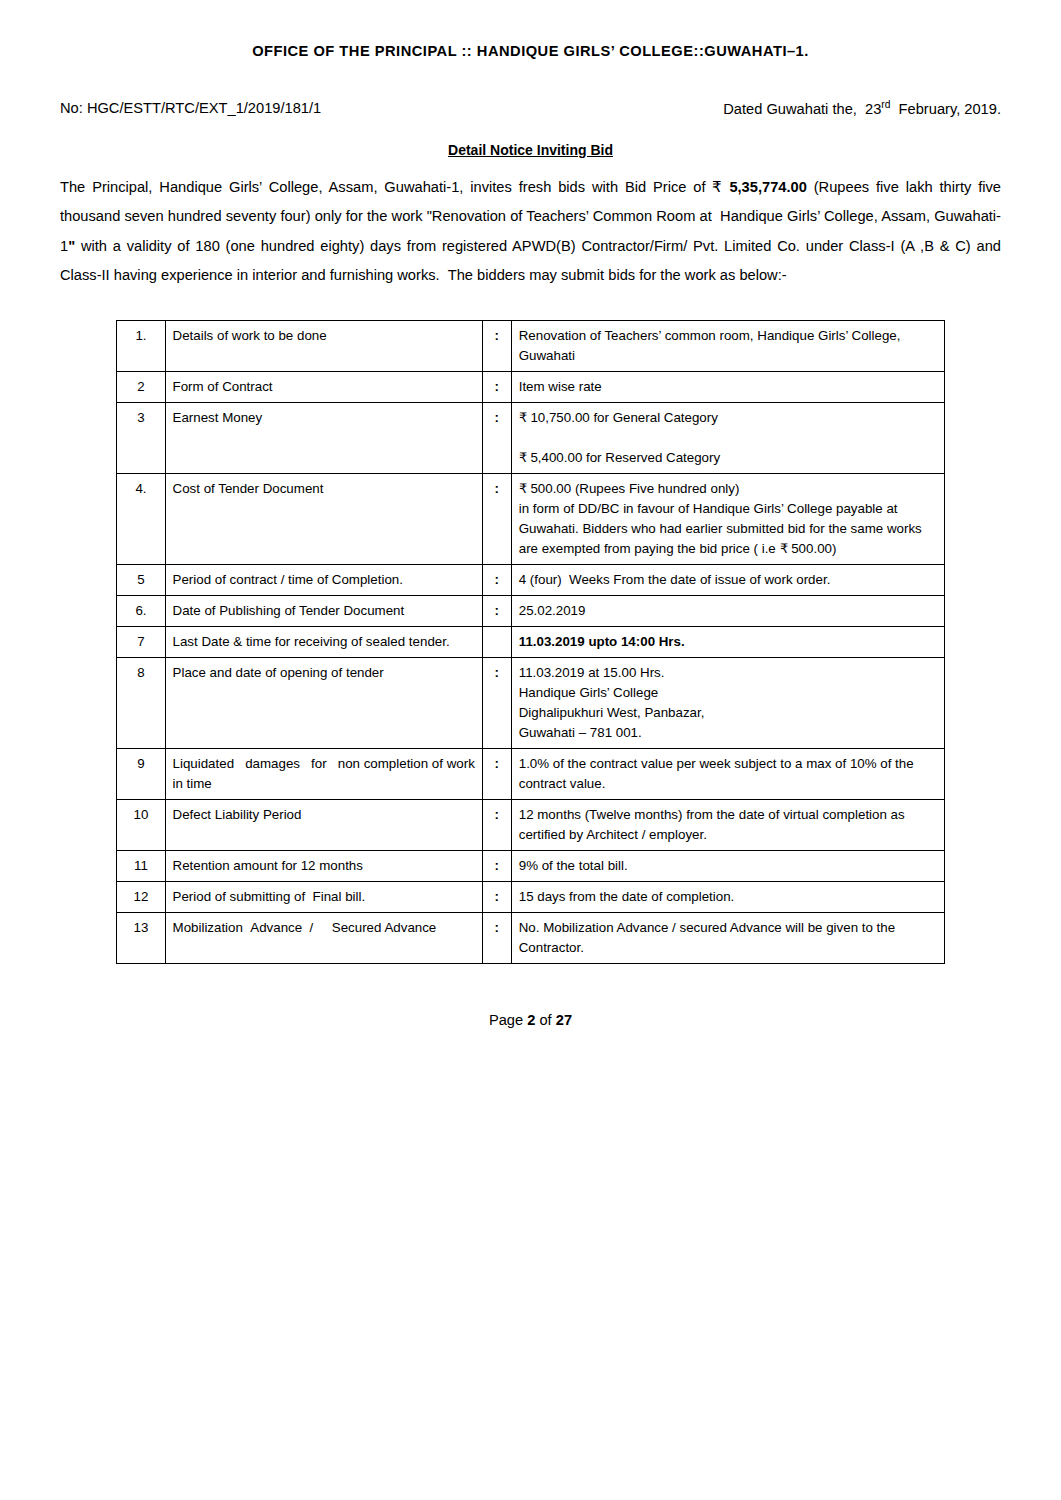OFFICE OF THE PRINCIPAL :: HANDIQUE GIRLS’ COLLEGE::GUWAHATI–1.
No: HGC/ESTT/RTC/EXT_1/2019/181/1 Dated Guwahati the, 23rd February, 2019.
Detail Notice Inviting Bid
The Principal, Handique Girls’ College, Assam, Guwahati-1, invites fresh bids with Bid Price of ₹ 5,35,774.00 (Rupees five lakh thirty five thousand seven hundred seventy four) only for the work "Renovation of Teachers’ Common Room at Handique Girls’ College, Assam, Guwahati-1" with a validity of 180 (one hundred eighty) days from registered APWD(B) Contractor/Firm/ Pvt. Limited Co. under Class-I (A ,B & C) and Class-II having experience in interior and furnishing works. The bidders may submit bids for the work as below:-
| 1. | Details of work to be done | : | Renovation of Teachers’ common room, Handique Girls’ College, Guwahati |
| 2 | Form of Contract | : | Item wise rate |
| 3 | Earnest Money | : | ₹ 10,750.00 for General Category ₹ 5,400.00 for Reserved Category |
| 4. | Cost of Tender Document | : | ₹ 500.00 (Rupees Five hundred only) in form of DD/BC in favour of Handique Girls’ College payable at Guwahati. Bidders who had earlier submitted bid for the same works are exempted from paying the bid price ( i.e ₹ 500.00) |
| 5 | Period of contract / time of Completion. | : | 4 (four) Weeks From the date of issue of work order. |
| 6. | Date of Publishing of Tender Document | : | 25.02.2019 |
| 7 | Last Date & time for receiving of sealed tender. | | 11.03.2019 upto 14:00 Hrs. |
| 8 | Place and date of opening of tender | : | 11.03.2019 at 15.00 Hrs. Handique Girls’ College Dighalipukhuri West, Panbazar, Guwahati – 781 001. |
| 9 | Liquidated damages for non completion of work in time | : | 1.0% of the contract value per week subject to a max of 10% of the contract value. |
| 10 | Defect Liability Period | : | 12 months (Twelve months) from the date of virtual completion as certified by Architect / employer. |
| 11 | Retention amount for 12 months | : | 9% of the total bill. |
| 12 | Period of submitting of Final bill. | : | 15 days from the date of completion. |
| 13 | Mobilization Advance / Secured Advance | : | No. Mobilization Advance / secured Advance will be given to the Contractor. |
Page 2 of 27